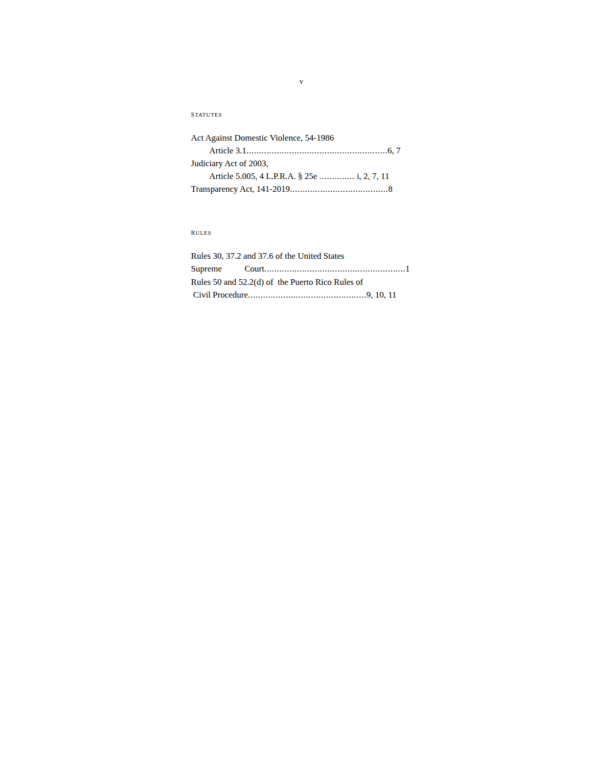v
Statutes
Act Against Domestic Violence, 54‑1986 Article 3.1........................................................ 6, 7
Judiciary Act of 2003, Article 5.005, 4 L.P.R.A. § 25e .............. i, 2, 7, 11
Transparency Act, 141‑2019....................................... 8
Rules
Rules 30, 37.2 and 37.6 of the United States Supreme Court........................................................ 1
Rules 50 and 52.2(d) of the Puerto Rico Rules of Civil Procedure............................................... 9, 10, 11